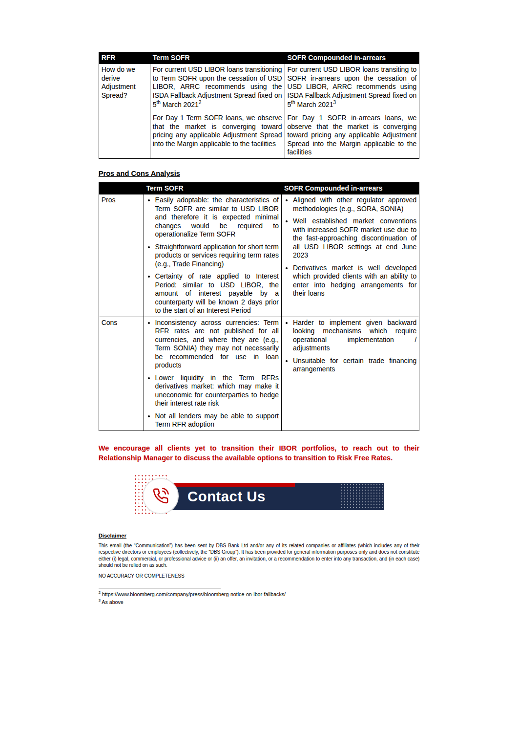| RFR | Term SOFR | SOFR Compounded in-arrears |
| --- | --- | --- |
| How do we derive Adjustment Spread? | For current USD LIBOR loans transitioning to Term SOFR upon the cessation of USD LIBOR, ARRC recommends using the ISDA Fallback Adjustment Spread fixed on 5 th March 2021 2 For Day 1 Term SOFR loans, we observe that the market is converging toward pricing any applicable Adjustment Spread into the Margin applicable to the facilities | For current USD LIBOR loans transiting to SOFR in-arrears upon the cessation of USD LIBOR, ARRC recommends using ISDA Fallback Adjustment Spread fixed on 5 th March 2021 3 For Day 1 SOFR in-arrears loans, we observe that the market is converging toward pricing any applicable Adjustment Spread into the Margin applicable to the facilities |
Pros and Cons Analysis
| | Term SOFR | SOFR Compounded in-arrears |
| --- | --- | --- |
| Pros | Easily adoptable: the characteristics of Term SOFR are similar to USD LIBOR and therefore it is expected minimal changes would be required to operationalize Term SOFR Straightforward application for short term products or services requiring term rates (e.g., Trade Financing) Certainty of rate applied to Interest Period: similar to USD LIBOR, the amount of interest payable by a counterparty will be known 2 days prior to the start of an Interest Period | Aligned with other regulator approved methodologies (e.g., SORA, SONIA) Well established market conventions with increased SOFR market use due to the fast-approaching discontinuation of all USD LIBOR settings at end June 2023 Derivatives market is well developed which provided clients with an ability to enter into hedging arrangements for their loans |
| Cons | Inconsistency across currencies: Term RFR rates are not published for all currencies, and where they are (e.g., Term SONIA) they may not necessarily be recommended for use in loan products Lower liquidity in the Term RFRs derivatives market: which may make it uneconomic for counterparties to hedge their interest rate risk Not all lenders may be able to support Term RFR adoption | Harder to implement given backward looking mechanisms which require operational implementation / adjustments Unsuitable for certain trade financing arrangements |
We encourage all clients yet to transition their IBOR portfolios, to reach out to their Relationship Manager to discuss the available options to transition to Risk Free Rates.
Contact Us
Disclaimer
This email (the “Communication”) has been sent by DBS Bank Ltd and/or any of its related companies or affiliates (which includes any of their respective directors or employees (collectively, the “DBS Group”). It has been provided for general information purposes only and does not constitute either (i) legal, commercial, or professional advice or (ii) an offer, an invitation, or a recommendation to enter into any transaction, and (in each case) should not be relied on as such.
NO ACCURACY OR COMPLETENESS
2 https://www.bloomberg.com/company/press/bloomberg-notice-on-ibor-fallbacks/
3 As above